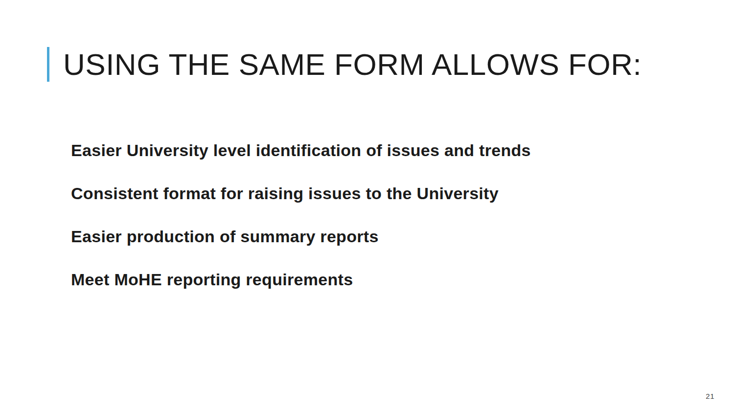Using the same form allows for:
Easier University level identification of issues and trends
Consistent format for raising issues to the University
Easier production of summary reports
Meet MoHE reporting requirements
21